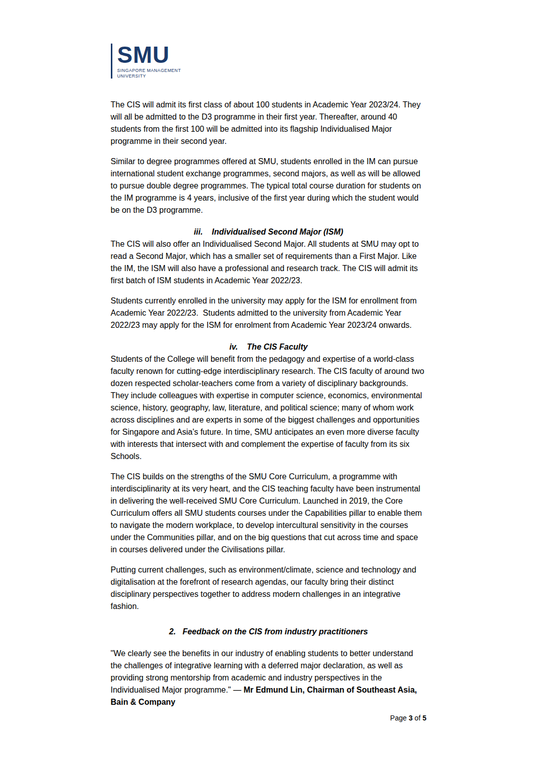SMU
SINGAPORE MANAGEMENT
UNIVERSITY
The CIS will admit its first class of about 100 students in Academic Year 2023/24. They will all be admitted to the D3 programme in their first year. Thereafter, around 40 students from the first 100 will be admitted into its flagship Individualised Major programme in their second year.
Similar to degree programmes offered at SMU, students enrolled in the IM can pursue international student exchange programmes, second majors, as well as will be allowed to pursue double degree programmes. The typical total course duration for students on the IM programme is 4 years, inclusive of the first year during which the student would be on the D3 programme.
iii. Individualised Second Major (ISM)
The CIS will also offer an Individualised Second Major. All students at SMU may opt to read a Second Major, which has a smaller set of requirements than a First Major. Like the IM, the ISM will also have a professional and research track. The CIS will admit its first batch of ISM students in Academic Year 2022/23.
Students currently enrolled in the university may apply for the ISM for enrollment from Academic Year 2022/23. Students admitted to the university from Academic Year 2022/23 may apply for the ISM for enrolment from Academic Year 2023/24 onwards.
iv. The CIS Faculty
Students of the College will benefit from the pedagogy and expertise of a world-class faculty renown for cutting-edge interdisciplinary research. The CIS faculty of around two dozen respected scholar-teachers come from a variety of disciplinary backgrounds. They include colleagues with expertise in computer science, economics, environmental science, history, geography, law, literature, and political science; many of whom work across disciplines and are experts in some of the biggest challenges and opportunities for Singapore and Asia's future. In time, SMU anticipates an even more diverse faculty with interests that intersect with and complement the expertise of faculty from its six Schools.
The CIS builds on the strengths of the SMU Core Curriculum, a programme with interdisciplinarity at its very heart, and the CIS teaching faculty have been instrumental in delivering the well-received SMU Core Curriculum. Launched in 2019, the Core Curriculum offers all SMU students courses under the Capabilities pillar to enable them to navigate the modern workplace, to develop intercultural sensitivity in the courses under the Communities pillar, and on the big questions that cut across time and space in courses delivered under the Civilisations pillar.
Putting current challenges, such as environment/climate, science and technology and digitalisation at the forefront of research agendas, our faculty bring their distinct disciplinary perspectives together to address modern challenges in an integrative fashion.
2. Feedback on the CIS from industry practitioners
"We clearly see the benefits in our industry of enabling students to better understand the challenges of integrative learning with a deferred major declaration, as well as providing strong mentorship from academic and industry perspectives in the Individualised Major programme." — Mr Edmund Lin, Chairman of Southeast Asia, Bain & Company
Page 3 of 5